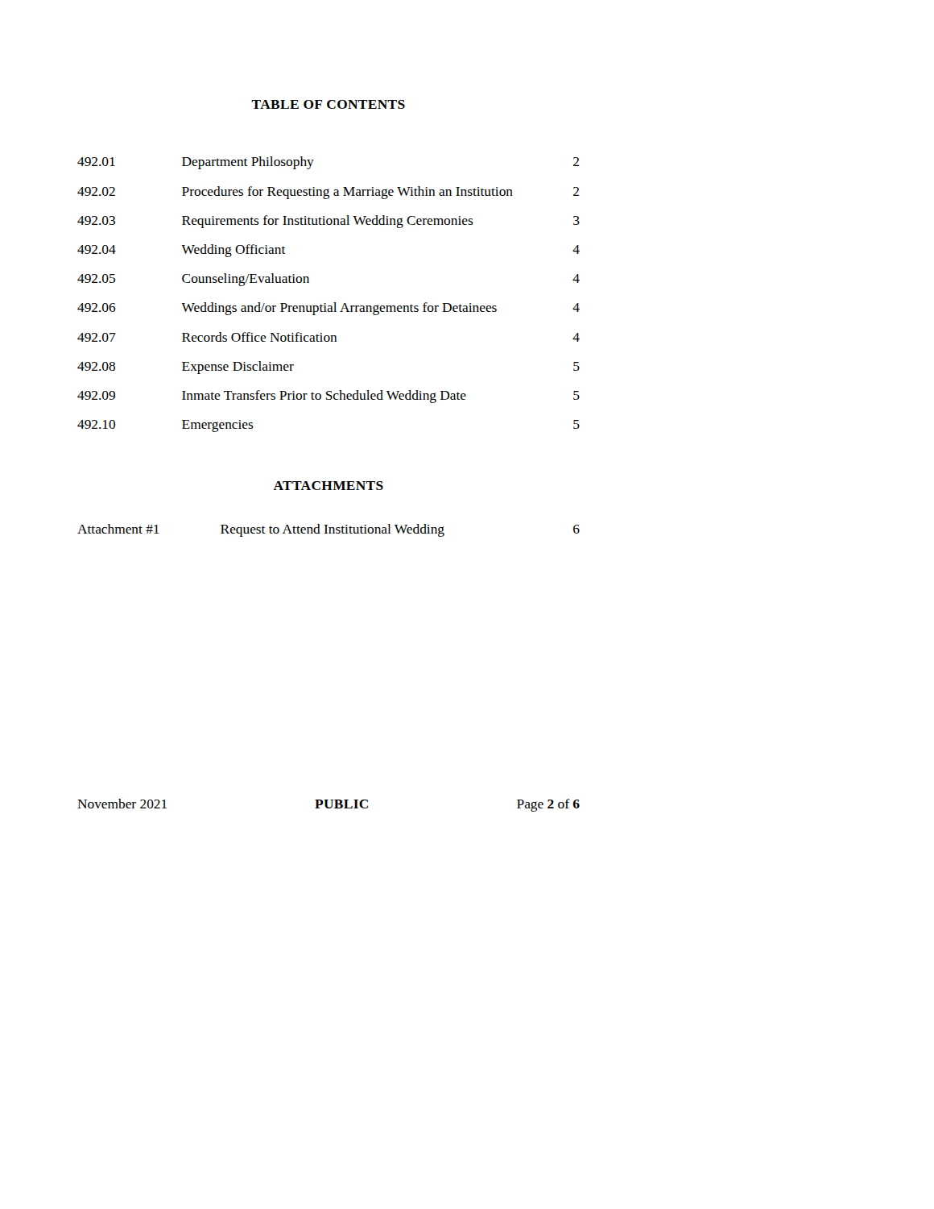TABLE OF CONTENTS
| 492.01 | Department Philosophy | 2 |
| 492.02 | Procedures for Requesting a Marriage Within an Institution | 2 |
| 492.03 | Requirements for Institutional Wedding Ceremonies | 3 |
| 492.04 | Wedding Officiant | 4 |
| 492.05 | Counseling/Evaluation | 4 |
| 492.06 | Weddings and/or Prenuptial Arrangements for Detainees | 4 |
| 492.07 | Records Office Notification | 4 |
| 492.08 | Expense Disclaimer | 5 |
| 492.09 | Inmate Transfers Prior to Scheduled Wedding Date | 5 |
| 492.10 | Emergencies | 5 |
ATTACHMENTS
| Attachment #1 | Request to Attend Institutional Wedding | 6 |
November 2021
PUBLIC
Page 2 of 6